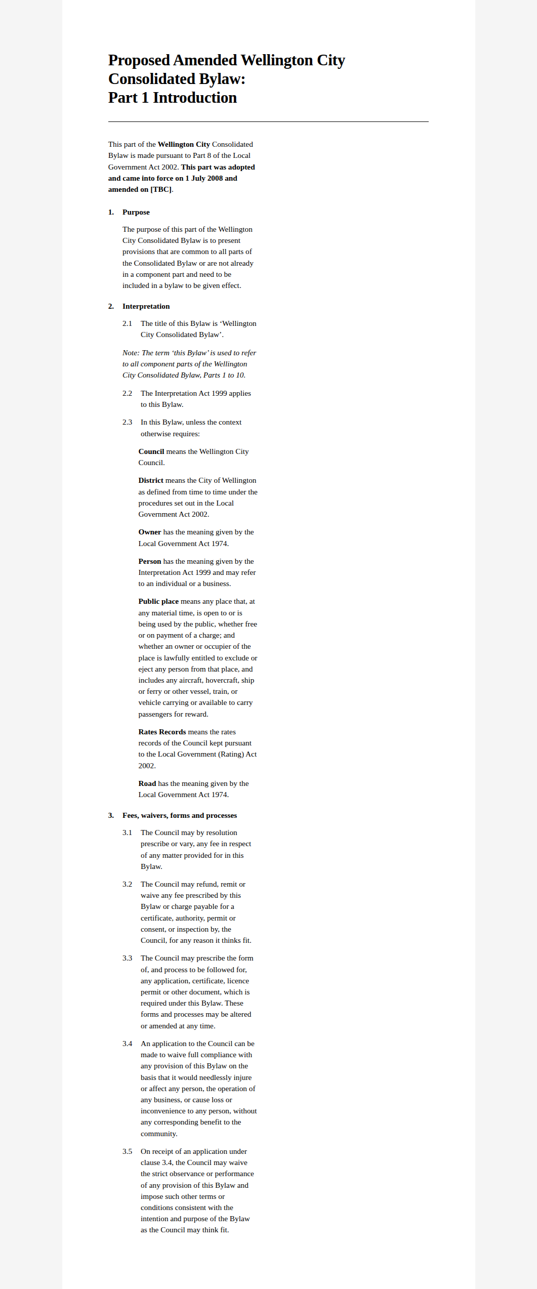Proposed Amended Wellington City Consolidated Bylaw:
Part 1 Introduction
This part of the Wellington City Consolidated Bylaw is made pursuant to Part 8 of the Local Government Act 2002. This part was adopted and came into force on 1 July 2008 and amended on [TBC].
1. Purpose
The purpose of this part of the Wellington City Consolidated Bylaw is to present provisions that are common to all parts of the Consolidated Bylaw or are not already in a component part and need to be included in a bylaw to be given effect.
2. Interpretation
2.1 The title of this Bylaw is ‘Wellington City Consolidated Bylaw’.
Note: The term ‘this Bylaw’ is used to refer to all component parts of the Wellington City Consolidated Bylaw, Parts 1 to 10.
2.2 The Interpretation Act 1999 applies to this Bylaw.
2.3 In this Bylaw, unless the context otherwise requires:
Council means the Wellington City Council.
District means the City of Wellington as defined from time to time under the procedures set out in the Local Government Act 2002.
Owner has the meaning given by the Local Government Act 1974.
Person has the meaning given by the Interpretation Act 1999 and may refer to an individual or a business.
Public place means any place that, at any material time, is open to or is being used by the public, whether free or on payment of a charge; and whether an owner or occupier of the place is lawfully entitled to exclude or eject any person from that place, and includes any aircraft, hovercraft, ship or ferry or other vessel, train, or vehicle carrying or available to carry passengers for reward.
Rates Records means the rates records of the Council kept pursuant to the Local Government (Rating) Act 2002.
Road has the meaning given by the Local Government Act 1974.
3. Fees, waivers, forms and processes
3.1 The Council may by resolution prescribe or vary, any fee in respect of any matter provided for in this Bylaw.
3.2 The Council may refund, remit or waive any fee prescribed by this Bylaw or charge payable for a certificate, authority, permit or consent, or inspection by, the Council, for any reason it thinks fit.
3.3 The Council may prescribe the form of, and process to be followed for, any application, certificate, licence permit or other document, which is required under this Bylaw. These forms and processes may be altered or amended at any time.
3.4 An application to the Council can be made to waive full compliance with any provision of this Bylaw on the basis that it would needlessly injure or affect any person, the operation of any business, or cause loss or inconvenience to any person, without any corresponding benefit to the community.
3.5 On receipt of an application under clause 3.4, the Council may waive the strict observance or performance of any provision of this Bylaw and impose such other terms or conditions consistent with the intention and purpose of the Bylaw as the Council may think fit.